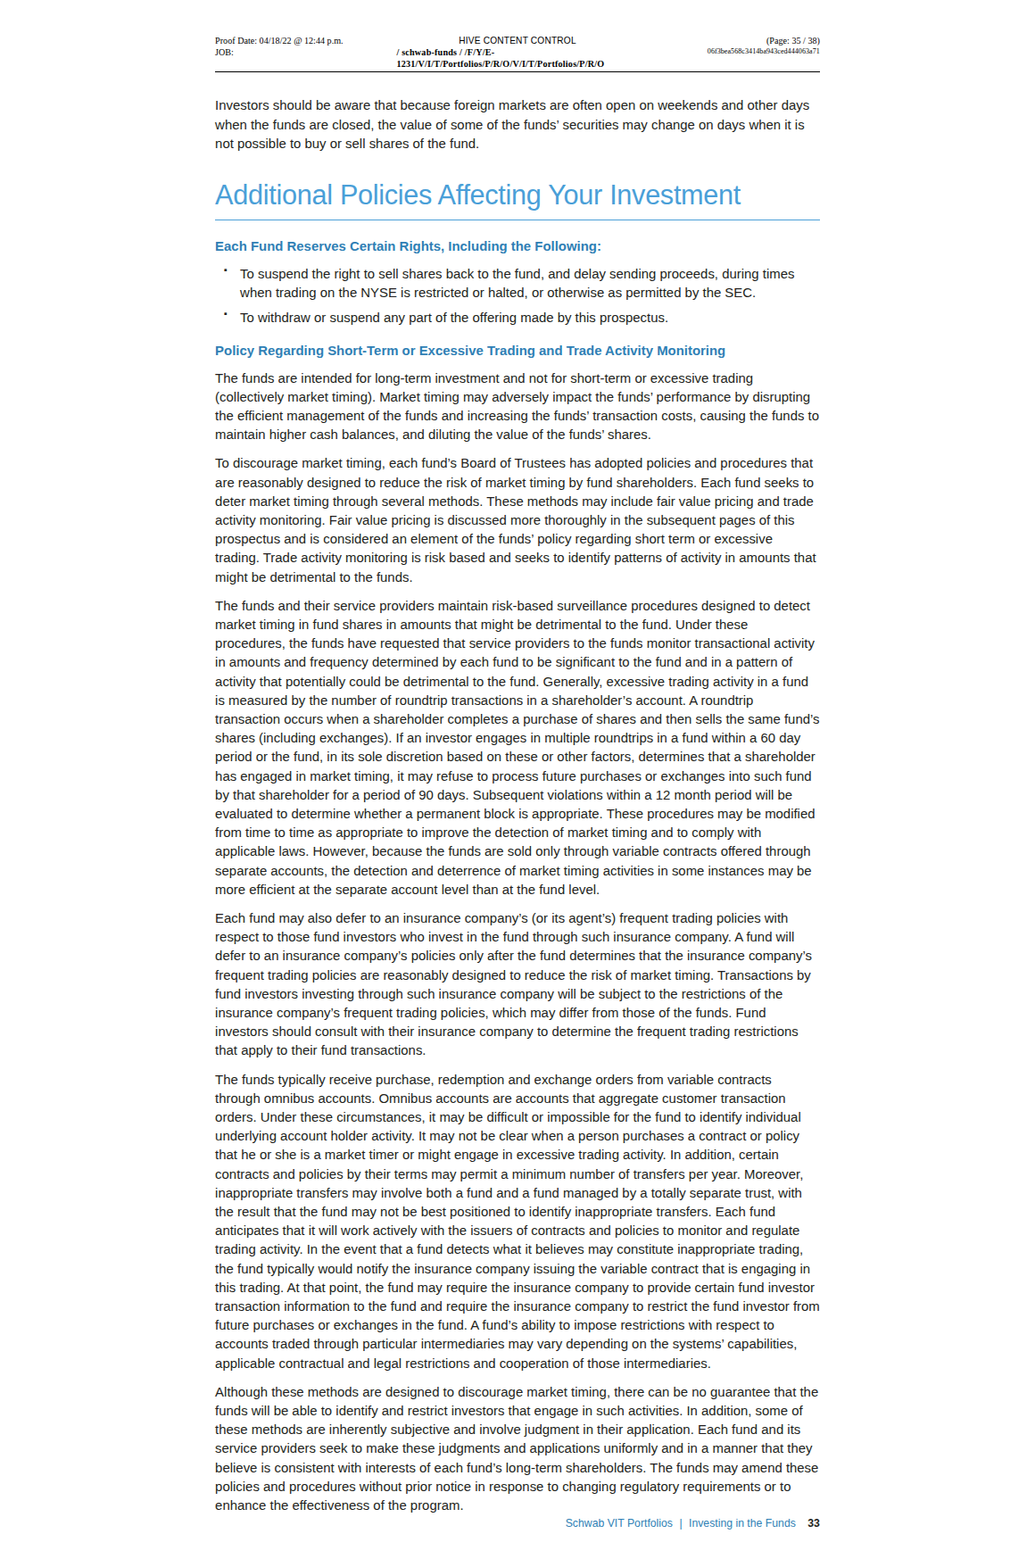| Proof Date: 04/18/22 @ 12:44 p.m. | HIVE CONTENT CONTROL | (Page: 35 / 38) |
| JOB: | / schwab-funds / /F/Y/E-1231/V/I/T/Portfolios/P/R/O/V/I/T/Portfolios/P/R/O | 06f3bea568c3414ba943ced444063a71 |
Investors should be aware that because foreign markets are often open on weekends and other days when the funds are closed, the value of some of the funds’ securities may change on days when it is not possible to buy or sell shares of the fund.
Additional Policies Affecting Your Investment
Each Fund Reserves Certain Rights, Including the Following:
To suspend the right to sell shares back to the fund, and delay sending proceeds, during times when trading on the NYSE is restricted or halted, or otherwise as permitted by the SEC.
To withdraw or suspend any part of the offering made by this prospectus.
Policy Regarding Short-Term or Excessive Trading and Trade Activity Monitoring
The funds are intended for long-term investment and not for short-term or excessive trading (collectively market timing). Market timing may adversely impact the funds’ performance by disrupting the efficient management of the funds and increasing the funds’ transaction costs, causing the funds to maintain higher cash balances, and diluting the value of the funds’ shares.
To discourage market timing, each fund’s Board of Trustees has adopted policies and procedures that are reasonably designed to reduce the risk of market timing by fund shareholders. Each fund seeks to deter market timing through several methods. These methods may include fair value pricing and trade activity monitoring. Fair value pricing is discussed more thoroughly in the subsequent pages of this prospectus and is considered an element of the funds’ policy regarding short term or excessive trading. Trade activity monitoring is risk based and seeks to identify patterns of activity in amounts that might be detrimental to the funds.
The funds and their service providers maintain risk-based surveillance procedures designed to detect market timing in fund shares in amounts that might be detrimental to the fund. Under these procedures, the funds have requested that service providers to the funds monitor transactional activity in amounts and frequency determined by each fund to be significant to the fund and in a pattern of activity that potentially could be detrimental to the fund. Generally, excessive trading activity in a fund is measured by the number of roundtrip transactions in a shareholder’s account. A roundtrip transaction occurs when a shareholder completes a purchase of shares and then sells the same fund’s shares (including exchanges). If an investor engages in multiple roundtrips in a fund within a 60 day period or the fund, in its sole discretion based on these or other factors, determines that a shareholder has engaged in market timing, it may refuse to process future purchases or exchanges into such fund by that shareholder for a period of 90 days. Subsequent violations within a 12 month period will be evaluated to determine whether a permanent block is appropriate. These procedures may be modified from time to time as appropriate to improve the detection of market timing and to comply with applicable laws. However, because the funds are sold only through variable contracts offered through separate accounts, the detection and deterrence of market timing activities in some instances may be more efficient at the separate account level than at the fund level.
Each fund may also defer to an insurance company’s (or its agent’s) frequent trading policies with respect to those fund investors who invest in the fund through such insurance company. A fund will defer to an insurance company’s policies only after the fund determines that the insurance company’s frequent trading policies are reasonably designed to reduce the risk of market timing. Transactions by fund investors investing through such insurance company will be subject to the restrictions of the insurance company’s frequent trading policies, which may differ from those of the funds. Fund investors should consult with their insurance company to determine the frequent trading restrictions that apply to their fund transactions.
The funds typically receive purchase, redemption and exchange orders from variable contracts through omnibus accounts. Omnibus accounts are accounts that aggregate customer transaction orders. Under these circumstances, it may be difficult or impossible for the fund to identify individual underlying account holder activity. It may not be clear when a person purchases a contract or policy that he or she is a market timer or might engage in excessive trading activity. In addition, certain contracts and policies by their terms may permit a minimum number of transfers per year. Moreover, inappropriate transfers may involve both a fund and a fund managed by a totally separate trust, with the result that the fund may not be best positioned to identify inappropriate transfers. Each fund anticipates that it will work actively with the issuers of contracts and policies to monitor and regulate trading activity. In the event that a fund detects what it believes may constitute inappropriate trading, the fund typically would notify the insurance company issuing the variable contract that is engaging in this trading. At that point, the fund may require the insurance company to provide certain fund investor transaction information to the fund and require the insurance company to restrict the fund investor from future purchases or exchanges in the fund. A fund’s ability to impose restrictions with respect to accounts traded through particular intermediaries may vary depending on the systems’ capabilities, applicable contractual and legal restrictions and cooperation of those intermediaries.
Although these methods are designed to discourage market timing, there can be no guarantee that the funds will be able to identify and restrict investors that engage in such activities. In addition, some of these methods are inherently subjective and involve judgment in their application. Each fund and its service providers seek to make these judgments and applications uniformly and in a manner that they believe is consistent with interests of each fund’s long-term shareholders. The funds may amend these policies and procedures without prior notice in response to changing regulatory requirements or to enhance the effectiveness of the program.
Schwab VIT Portfolios | Investing in the Funds 33